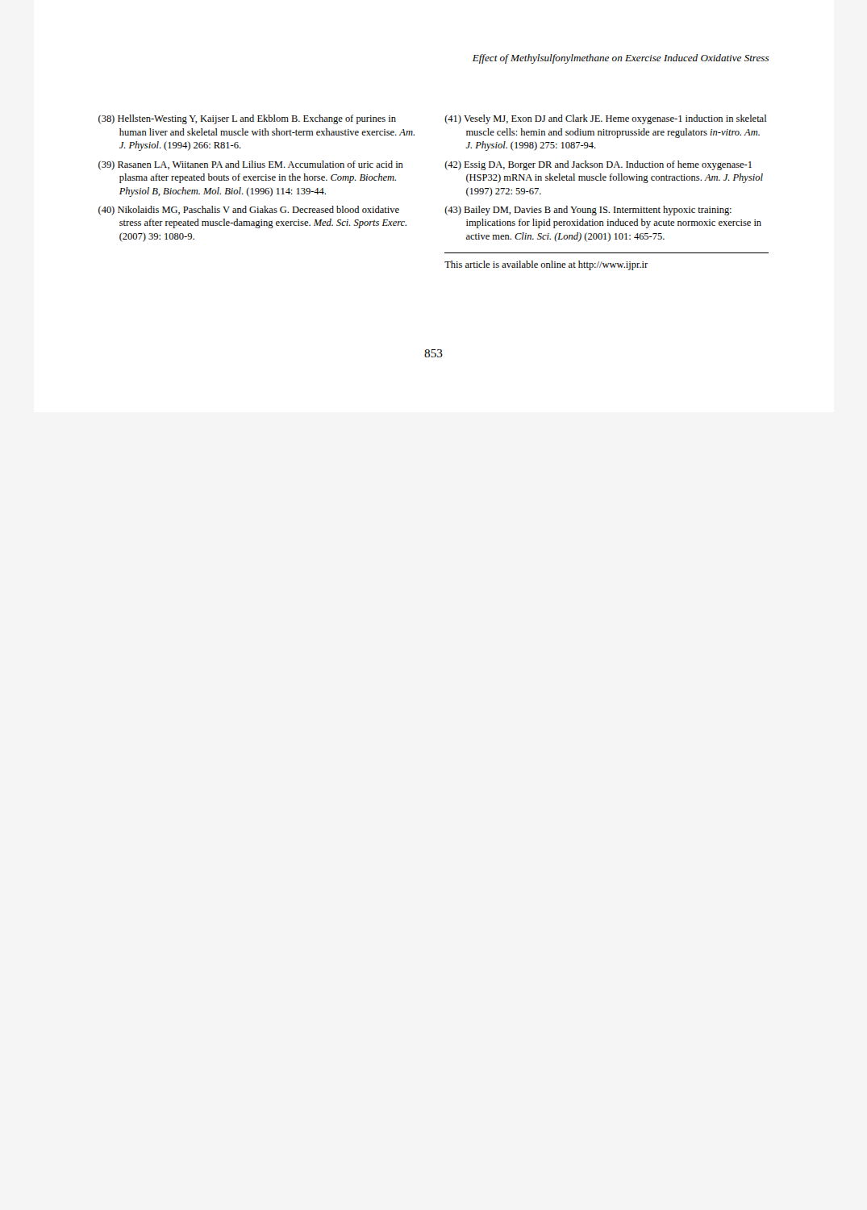Effect of Methylsulfonylmethane on Exercise Induced Oxidative Stress
(38) Hellsten-Westing Y, Kaijser L and Ekblom B. Exchange of purines in human liver and skeletal muscle with short-term exhaustive exercise. Am. J. Physiol. (1994) 266: R81-6.
(39) Rasanen LA, Wiitanen PA and Lilius EM. Accumulation of uric acid in plasma after repeated bouts of exercise in the horse. Comp. Biochem. Physiol B, Biochem. Mol. Biol. (1996) 114: 139-44.
(40) Nikolaidis MG, Paschalis V and Giakas G. Decreased blood oxidative stress after repeated muscle-damaging exercise. Med. Sci. Sports Exerc. (2007) 39: 1080-9.
(41) Vesely MJ, Exon DJ and Clark JE. Heme oxygenase-1 induction in skeletal muscle cells: hemin and sodium nitroprusside are regulators in-vitro. Am. J. Physiol. (1998) 275: 1087-94.
(42) Essig DA, Borger DR and Jackson DA. Induction of heme oxygenase-1 (HSP32) mRNA in skeletal muscle following contractions. Am. J. Physiol (1997) 272: 59-67.
(43) Bailey DM, Davies B and Young IS. Intermittent hypoxic training: implications for lipid peroxidation induced by acute normoxic exercise in active men. Clin. Sci. (Lond) (2001) 101: 465-75.
This article is available online at http://www.ijpr.ir
853